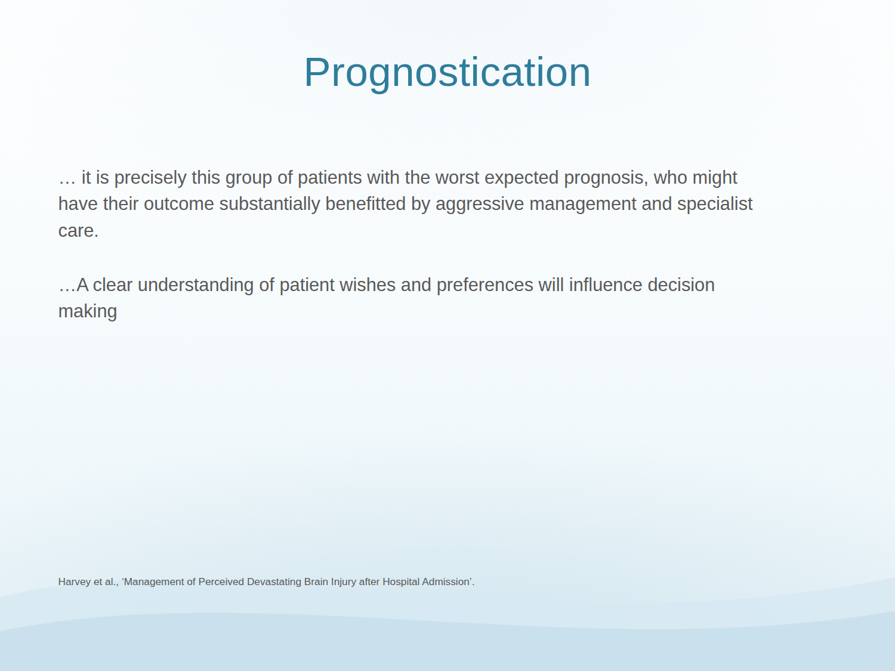Prognostication
… it is precisely this group of patients with the worst expected prognosis, who might have their outcome substantially benefitted by aggressive management and specialist care.
…A clear understanding of patient wishes and preferences will influence decision making
Harvey et al., ‘Management of Perceived Devastating Brain Injury after Hospital Admission’.